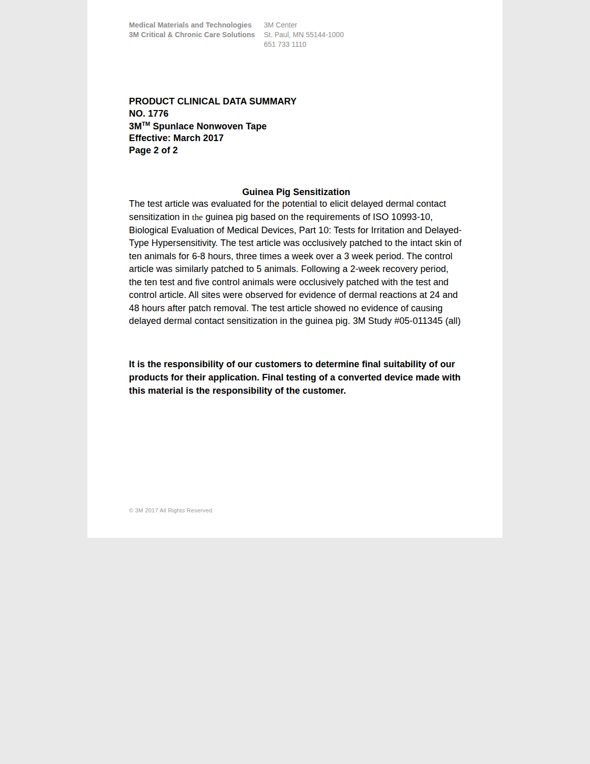Medical Materials and Technologies
3M Critical & Chronic Care Solutions
3M Center
St. Paul, MN 55144-1000
651 733 1110
PRODUCT CLINICAL DATA SUMMARY
NO. 1776
3MTM Spunlace Nonwoven Tape
Effective: March 2017
Page 2 of 2
Guinea Pig Sensitization
The test article was evaluated for the potential to elicit delayed dermal contact sensitization in the guinea pig based on the requirements of ISO 10993-10, Biological Evaluation of Medical Devices, Part 10: Tests for Irritation and Delayed-Type Hypersensitivity. The test article was occlusively patched to the intact skin of ten animals for 6-8 hours, three times a week over a 3 week period. The control article was similarly patched to 5 animals. Following a 2-week recovery period, the ten test and five control animals were occlusively patched with the test and control article. All sites were observed for evidence of dermal reactions at 24 and 48 hours after patch removal. The test article showed no evidence of causing delayed dermal contact sensitization in the guinea pig. 3M Study #05-011345 (all)
It is the responsibility of our customers to determine final suitability of our products for their application. Final testing of a converted device made with this material is the responsibility of the customer.
© 3M 2017 All Rights Reserved.